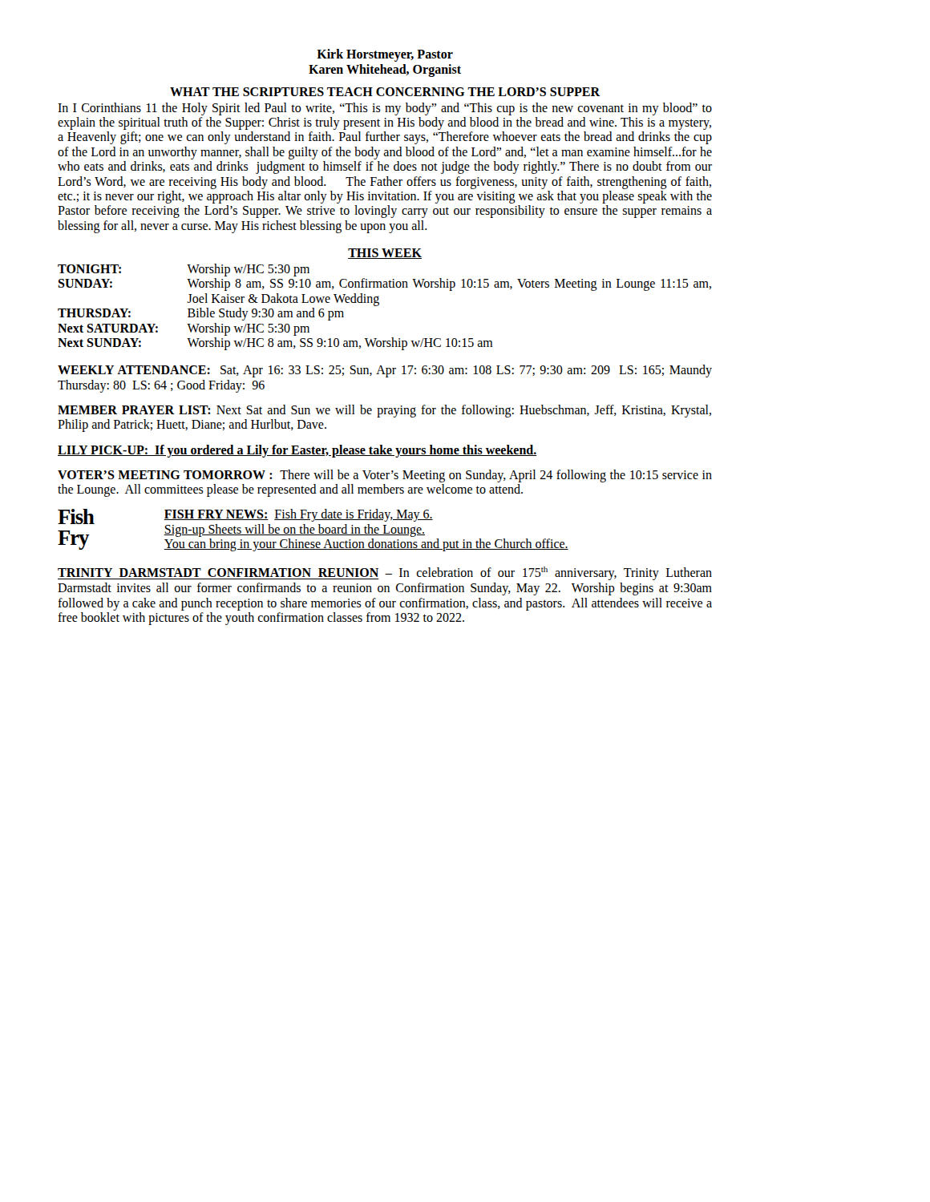Kirk Horstmeyer, Pastor
Karen Whitehead, Organist
WHAT THE SCRIPTURES TEACH CONCERNING THE LORD’S SUPPER
In I Corinthians 11 the Holy Spirit led Paul to write, “This is my body” and “This cup is the new covenant in my blood” to explain the spiritual truth of the Supper: Christ is truly present in His body and blood in the bread and wine. This is a mystery, a Heavenly gift; one we can only understand in faith. Paul further says, “Therefore whoever eats the bread and drinks the cup of the Lord in an unworthy manner, shall be guilty of the body and blood of the Lord” and, “let a man examine himself...for he who eats and drinks, eats and drinks judgment to himself if he does not judge the body rightly.” There is no doubt from our Lord’s Word, we are receiving His body and blood. The Father offers us forgiveness, unity of faith, strengthening of faith, etc.; it is never our right, we approach His altar only by His invitation. If you are visiting we ask that you please speak with the Pastor before receiving the Lord’s Supper. We strive to lovingly carry out our responsibility to ensure the supper remains a blessing for all, never a curse. May His richest blessing be upon you all.
THIS WEEK
| TONIGHT: | Worship w/HC 5:30 pm |
| SUNDAY: | Worship 8 am, SS 9:10 am, Confirmation Worship 10:15 am, Voters Meeting in Lounge 11:15 am, Joel Kaiser & Dakota Lowe Wedding |
| THURSDAY: | Bible Study 9:30 am and 6 pm |
| Next SATURDAY: | Worship w/HC 5:30 pm |
| Next SUNDAY: | Worship w/HC 8 am, SS 9:10 am, Worship w/HC 10:15 am |
WEEKLY ATTENDANCE: Sat, Apr 16: 33 LS: 25; Sun, Apr 17: 6:30 am: 108 LS: 77; 9:30 am: 209 LS: 165; Maundy Thursday: 80 LS: 64 ; Good Friday: 96
MEMBER PRAYER LIST: Next Sat and Sun we will be praying for the following: Huebschman, Jeff, Kristina, Krystal, Philip and Patrick; Huett, Diane; and Hurlbut, Dave.
LILY PICK-UP: If you ordered a Lily for Easter, please take yours home this weekend.
VOTER’S MEETING TOMORROW : There will be a Voter’s Meeting on Sunday, April 24 following the 10:15 service in the Lounge. All committees please be represented and all members are welcome to attend.
Fish
Fry
FISH FRY NEWS: Fish Fry date is Friday, May 6.
Sign-up Sheets will be on the board in the Lounge.
You can bring in your Chinese Auction donations and put in the Church office.
TRINITY DARMSTADT CONFIRMATION REUNION – In celebration of our 175th anniversary, Trinity Lutheran Darmstadt invites all our former confirmands to a reunion on Confirmation Sunday, May 22. Worship begins at 9:30am followed by a cake and punch reception to share memories of our confirmation, class, and pastors. All attendees will receive a free booklet with pictures of the youth confirmation classes from 1932 to 2022.